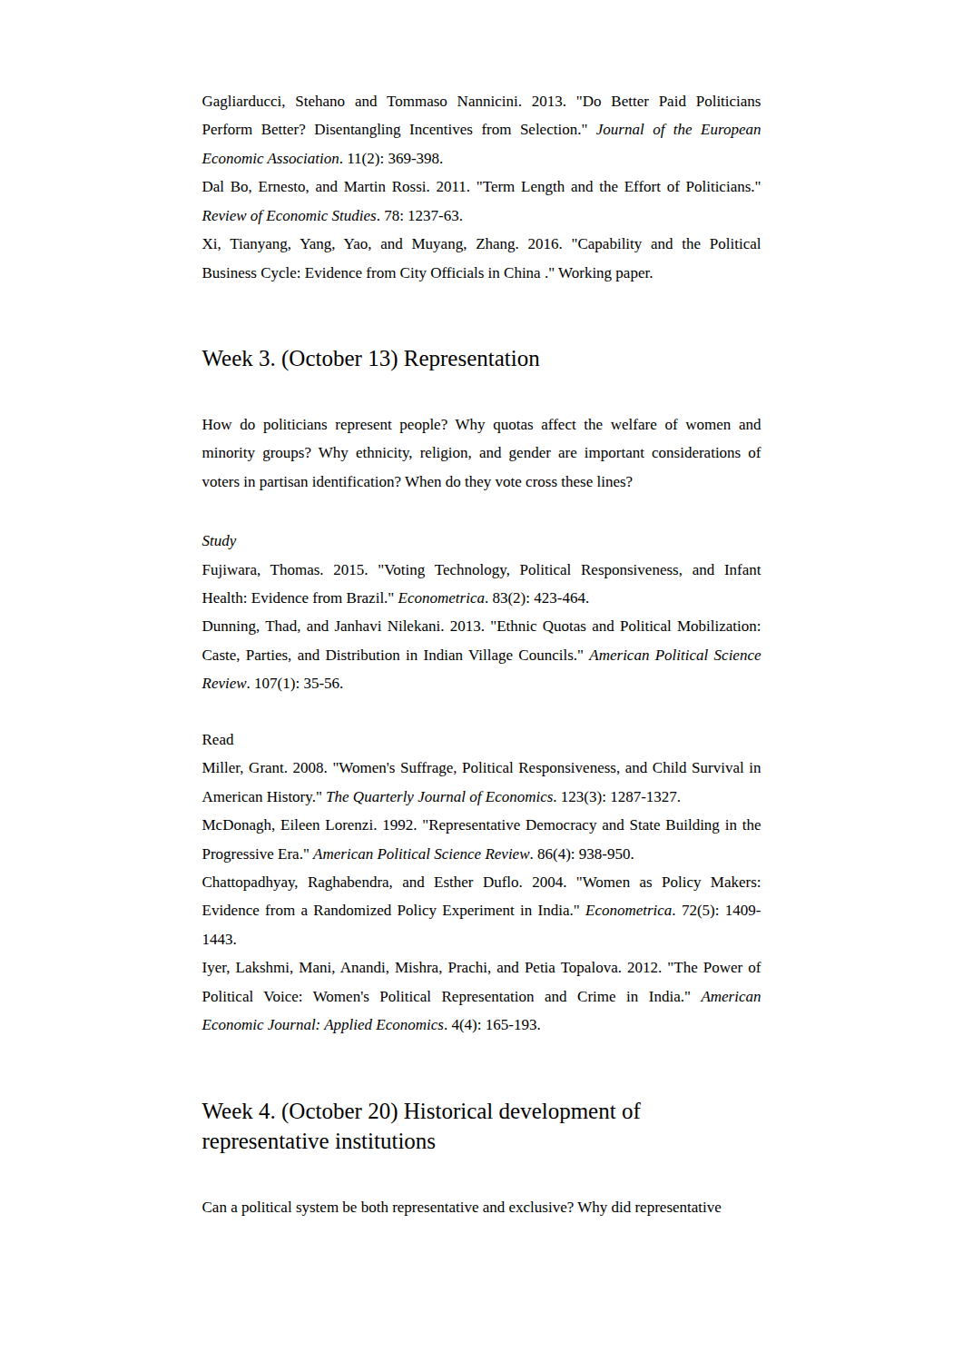Gagliarducci, Stehano and Tommaso Nannicini. 2013. "Do Better Paid Politicians Perform Better? Disentangling Incentives from Selection." Journal of the European Economic Association. 11(2): 369-398.
Dal Bo, Ernesto, and Martin Rossi. 2011. "Term Length and the Effort of Politicians." Review of Economic Studies. 78: 1237-63.
Xi, Tianyang, Yang, Yao, and Muyang, Zhang. 2016. "Capability and the Political Business Cycle: Evidence from City Officials in China ." Working paper.
Week 3. (October 13) Representation
How do politicians represent people? Why quotas affect the welfare of women and minority groups? Why ethnicity, religion, and gender are important considerations of voters in partisan identification? When do they vote cross these lines?
Study
Fujiwara, Thomas. 2015. "Voting Technology, Political Responsiveness, and Infant Health: Evidence from Brazil." Econometrica. 83(2): 423-464.
Dunning, Thad, and Janhavi Nilekani. 2013. "Ethnic Quotas and Political Mobilization: Caste, Parties, and Distribution in Indian Village Councils." American Political Science Review. 107(1): 35-56.
Read
Miller, Grant. 2008. "Women's Suffrage, Political Responsiveness, and Child Survival in American History." The Quarterly Journal of Economics. 123(3): 1287-1327.
McDonagh, Eileen Lorenzi. 1992. "Representative Democracy and State Building in the Progressive Era." American Political Science Review. 86(4): 938-950.
Chattopadhyay, Raghabendra, and Esther Duflo. 2004. "Women as Policy Makers: Evidence from a Randomized Policy Experiment in India." Econometrica. 72(5): 1409-1443.
Iyer, Lakshmi, Mani, Anandi, Mishra, Prachi, and Petia Topalova. 2012. "The Power of Political Voice: Women's Political Representation and Crime in India." American Economic Journal: Applied Economics. 4(4): 165-193.
Week 4. (October 20) Historical development of representative institutions
Can a political system be both representative and exclusive? Why did representative